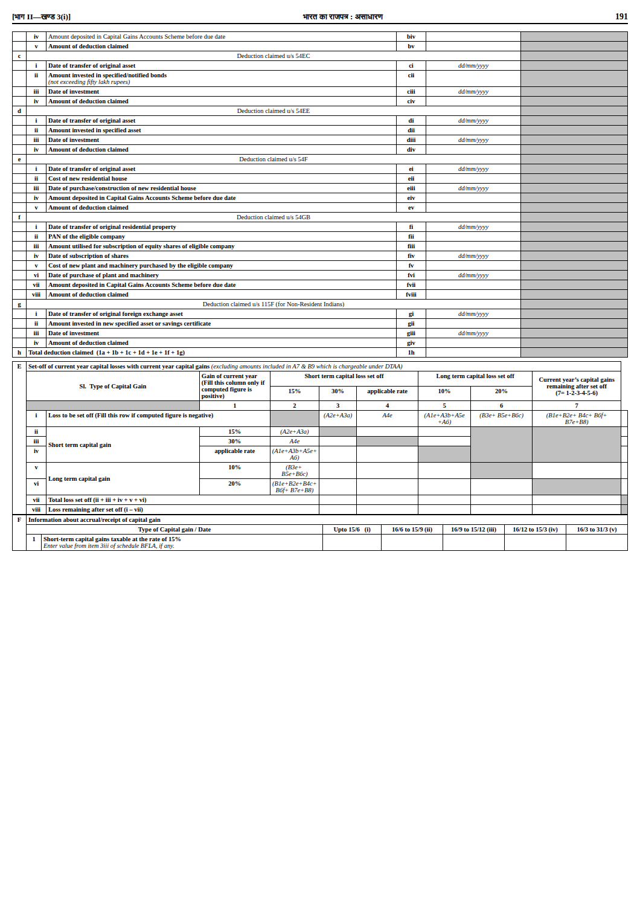[भाग II—खण्ड 3(i)]
भारत का राजपत्र : असाधारण
191
| | iv | Amount deposited in Capital Gains Accounts Scheme before due date | biv | | |
| | v | Amount of deduction claimed | bv | | |
| c | Deduction claimed u/s 54EC | |
| | i | Date of transfer of original asset | ci | dd/mm/yyyy | |
| | ii | Amount invested in specified/notified bonds (not exceeding fifty lakh rupees) | cii | | |
| | iii | Date of investment | ciii | dd/mm/yyyy | |
| | iv | Amount of deduction claimed | civ | | |
| d | Deduction claimed u/s 54EE | |
| | i | Date of transfer of original asset | di | dd/mm/yyyy | |
| | ii | Amount invested in specified asset | dii | | |
| | iii | Date of investment | diii | dd/mm/yyyy | |
| | iv | Amount of deduction claimed | div | | |
| e | Deduction claimed u/s 54F | |
| | i | Date of transfer of original asset | ei | dd/mm/yyyy | |
| | ii | Cost of new residential house | eii | | |
| | iii | Date of purchase/construction of new residential house | eiii | dd/mm/yyyy | |
| | iv | Amount deposited in Capital Gains Accounts Scheme before due date | eiv | | |
| | v | Amount of deduction claimed | ev | | |
| f | Deduction claimed u/s 54GB | |
| | i | Date of transfer of original residential property | fi | dd/mm/yyyy | |
| | ii | PAN of the eligible company | fii | | |
| | iii | Amount utilised for subscription of equity shares of eligible company | fiii | | |
| | iv | Date of subscription of shares | fiv | dd/mm/yyyy | |
| | v | Cost of new plant and machinery purchased by the eligible company | fv | | |
| | vi | Date of purchase of plant and machinery | fvi | dd/mm/yyyy | |
| | vii | Amount deposited in Capital Gains Accounts Scheme before due date | fvii | | |
| | viii | Amount of deduction claimed | fviii | | |
| g | Deduction claimed u/s 115F (for Non-Resident Indians) | |
| | i | Date of transfer of original foreign exchange asset | gi | dd/mm/yyyy | |
| | ii | Amount invested in new specified asset or savings certificate | gii | | |
| | iii | Date of investment | giii | dd/mm/yyyy | |
| | iv | Amount of deduction claimed | giv | | |
| h | Total deduction claimed (1a + 1b + 1c + 1d + 1e + 1f + 1g) | 1h | | |
| E | Set-off of current year capital losses with current year capital gains (excluding amounts included in A7 & B9 which is chargeable under DTAA) |
| Sl. Type of Capital Gain | Gain of current year (Fill this column only if computed figure is positive) | Short term capital loss set off | Long term capital loss set off | Current year’s capital gains remaining after set off (7= 1-2-3-4-5-6) |
| 15% | 30% | applicable rate | 10% | 20% |
| | 1 | 2 | 3 | 4 | 5 | 6 | 7 |
| i | Loss to be set off (Fill this row if computed figure is negative) | | (A2e+A3a) | A4e | (A1e+A3b+A5e +A6) | (B3e+ B5e+B6c) | (B1e+B2e+ B4c+ B6f+ B7e+B8) | |
| ii | Short term capital gain | 15% | (A2e+A3a) | | | | | | |
| iii | 30% | A4e | | | | |
| iv | applicable rate | (A1e+A3b+A5e+ A6) | | | | |
| v | Long term capital gain | 10% | (B3e+ B5e+B6c) | | | | | | |
| vi | 20% | (B1e+B2e+B4c+ B6f+ B7e+B8) | | | | | | |
| vii | Total loss set off (ii + iii + iv + v + vi) | | | | | | |
| viii | Loss remaining after set off (i – vii) | | | | | | |
| F | Information about accrual/receipt of capital gain |
| Type of Capital gain / Date | Upto 15/6 (i) | 16/6 to 15/9 (ii) | 16/9 to 15/12 (iii) | 16/12 to 15/3 (iv) | 16/3 to 31/3 (v) |
| 1 | Short-term capital gains taxable at the rate of 15% Enter value from item 3iii of schedule BFLA, if any. | | | | | |